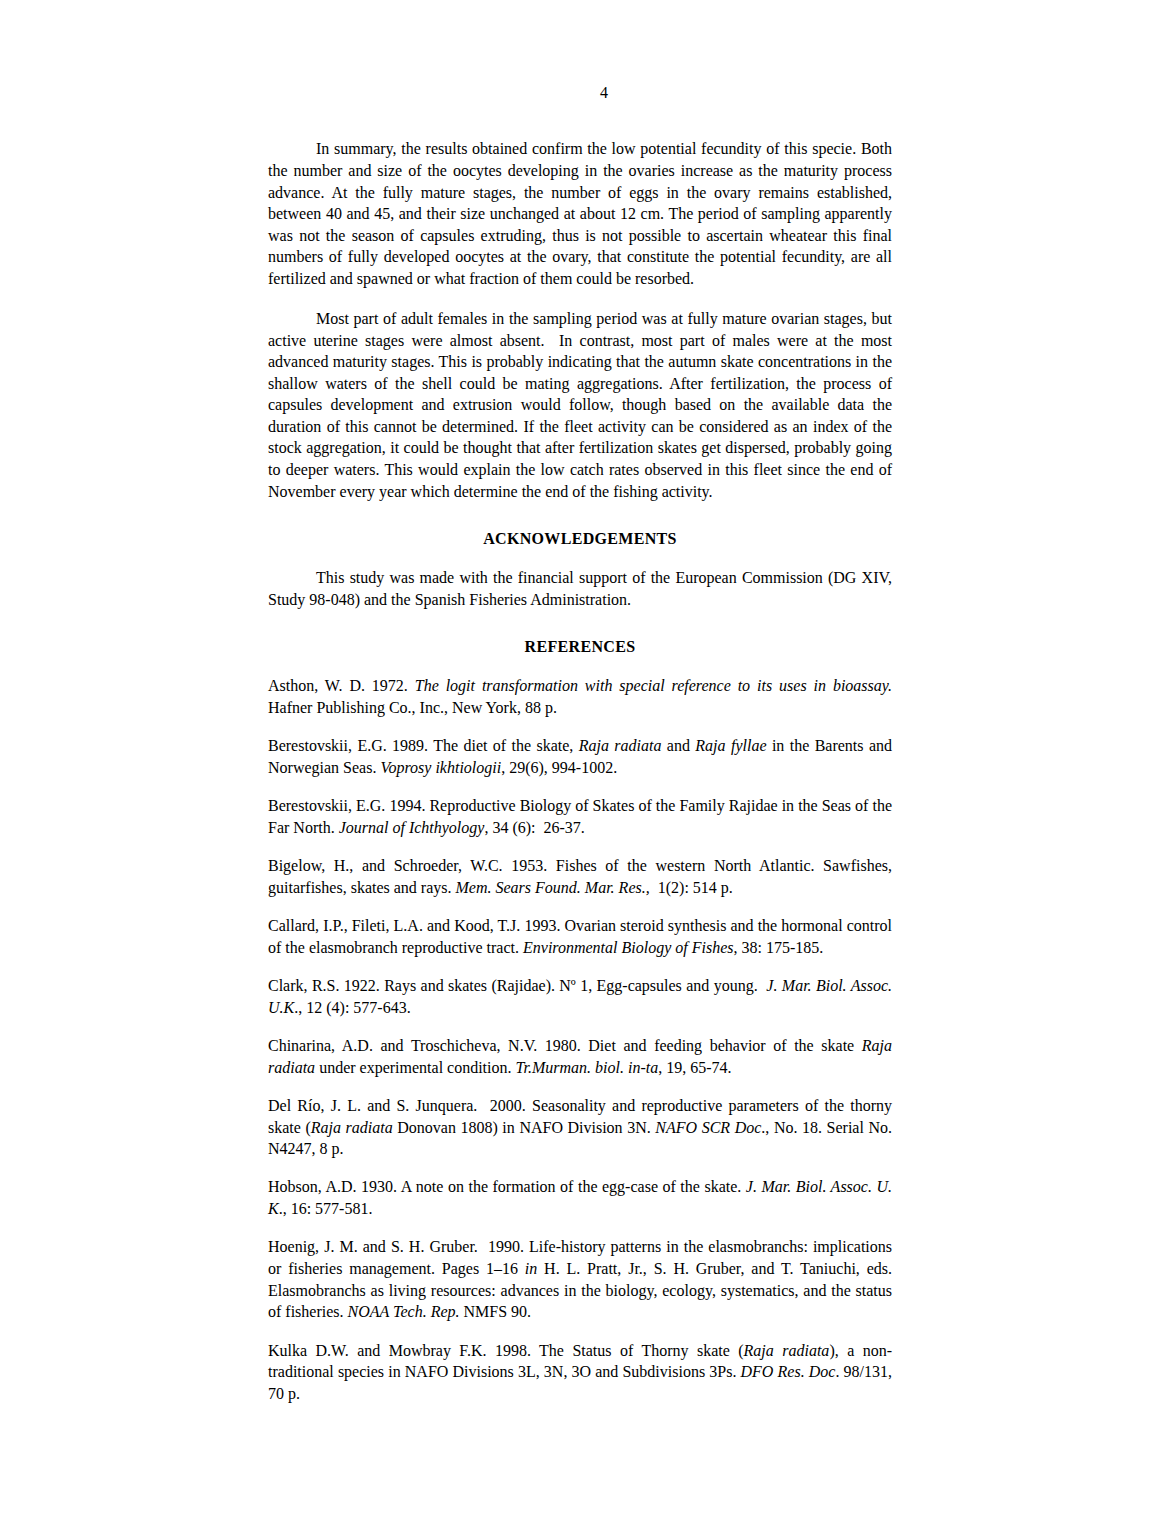4
In summary, the results obtained confirm the low potential fecundity of this specie. Both the number and size of the oocytes developing in the ovaries increase as the maturity process advance. At the fully mature stages, the number of eggs in the ovary remains established, between 40 and 45, and their size unchanged at about 12 cm. The period of sampling apparently was not the season of capsules extruding, thus is not possible to ascertain wheatear this final numbers of fully developed oocytes at the ovary, that constitute the potential fecundity, are all fertilized and spawned or what fraction of them could be resorbed.
Most part of adult females in the sampling period was at fully mature ovarian stages, but active uterine stages were almost absent. In contrast, most part of males were at the most advanced maturity stages. This is probably indicating that the autumn skate concentrations in the shallow waters of the shell could be mating aggregations. After fertilization, the process of capsules development and extrusion would follow, though based on the available data the duration of this cannot be determined. If the fleet activity can be considered as an index of the stock aggregation, it could be thought that after fertilization skates get dispersed, probably going to deeper waters. This would explain the low catch rates observed in this fleet since the end of November every year which determine the end of the fishing activity.
ACKNOWLEDGEMENTS
This study was made with the financial support of the European Commission (DG XIV, Study 98-048) and the Spanish Fisheries Administration.
REFERENCES
Asthon, W. D. 1972. The logit transformation with special reference to its uses in bioassay. Hafner Publishing Co., Inc., New York, 88 p.
Berestovskii, E.G. 1989. The diet of the skate, Raja radiata and Raja fyllae in the Barents and Norwegian Seas. Voprosy ikhtiologii, 29(6), 994-1002.
Berestovskii, E.G. 1994. Reproductive Biology of Skates of the Family Rajidae in the Seas of the Far North. Journal of Ichthyology, 34 (6): 26-37.
Bigelow, H., and Schroeder, W.C. 1953. Fishes of the western North Atlantic. Sawfishes, guitarfishes, skates and rays. Mem. Sears Found. Mar. Res., 1(2): 514 p.
Callard, I.P., Fileti, L.A. and Kood, T.J. 1993. Ovarian steroid synthesis and the hormonal control of the elasmobranch reproductive tract. Environmental Biology of Fishes, 38: 175-185.
Clark, R.S. 1922. Rays and skates (Rajidae). Nº 1, Egg-capsules and young. J. Mar. Biol. Assoc. U.K., 12 (4): 577-643.
Chinarina, A.D. and Troschicheva, N.V. 1980. Diet and feeding behavior of the skate Raja radiata under experimental condition. Tr.Murman. biol. in-ta, 19, 65-74.
Del Río, J. L. and S. Junquera. 2000. Seasonality and reproductive parameters of the thorny skate (Raja radiata Donovan 1808) in NAFO Division 3N. NAFO SCR Doc., No. 18. Serial No. N4247, 8 p.
Hobson, A.D. 1930. A note on the formation of the egg-case of the skate. J. Mar. Biol. Assoc. U. K., 16: 577-581.
Hoenig, J. M. and S. H. Gruber. 1990. Life-history patterns in the elasmobranchs: implications or fisheries management. Pages 1–16 in H. L. Pratt, Jr., S. H. Gruber, and T. Taniuchi, eds. Elasmobranchs as living resources: advances in the biology, ecology, systematics, and the status of fisheries. NOAA Tech. Rep. NMFS 90.
Kulka D.W. and Mowbray F.K. 1998. The Status of Thorny skate (Raja radiata), a non-traditional species in NAFO Divisions 3L, 3N, 3O and Subdivisions 3Ps. DFO Res. Doc. 98/131, 70 p.